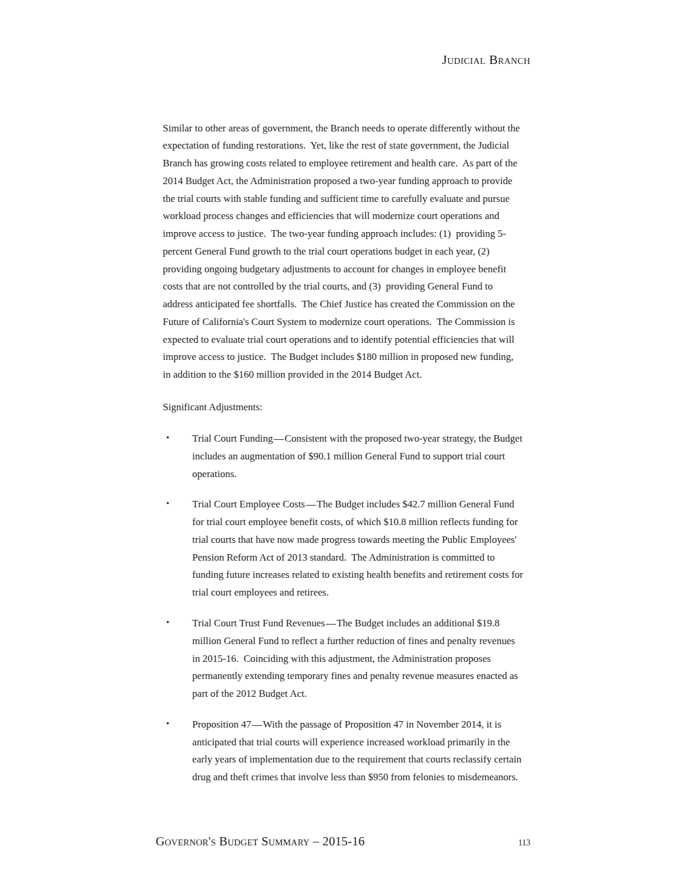Judicial Branch
Similar to other areas of government, the Branch needs to operate differently without the expectation of funding restorations. Yet, like the rest of state government, the Judicial Branch has growing costs related to employee retirement and health care. As part of the 2014 Budget Act, the Administration proposed a two-year funding approach to provide the trial courts with stable funding and sufficient time to carefully evaluate and pursue workload process changes and efficiencies that will modernize court operations and improve access to justice. The two-year funding approach includes: (1) providing 5-percent General Fund growth to the trial court operations budget in each year, (2) providing ongoing budgetary adjustments to account for changes in employee benefit costs that are not controlled by the trial courts, and (3) providing General Fund to address anticipated fee shortfalls. The Chief Justice has created the Commission on the Future of California's Court System to modernize court operations. The Commission is expected to evaluate trial court operations and to identify potential efficiencies that will improve access to justice. The Budget includes $180 million in proposed new funding, in addition to the $160 million provided in the 2014 Budget Act.
Significant Adjustments:
Trial Court Funding — Consistent with the proposed two-year strategy, the Budget includes an augmentation of $90.1 million General Fund to support trial court operations.
Trial Court Employee Costs — The Budget includes $42.7 million General Fund for trial court employee benefit costs, of which $10.8 million reflects funding for trial courts that have now made progress towards meeting the Public Employees' Pension Reform Act of 2013 standard. The Administration is committed to funding future increases related to existing health benefits and retirement costs for trial court employees and retirees.
Trial Court Trust Fund Revenues — The Budget includes an additional $19.8 million General Fund to reflect a further reduction of fines and penalty revenues in 2015-16. Coinciding with this adjustment, the Administration proposes permanently extending temporary fines and penalty revenue measures enacted as part of the 2012 Budget Act.
Proposition 47 — With the passage of Proposition 47 in November 2014, it is anticipated that trial courts will experience increased workload primarily in the early years of implementation due to the requirement that courts reclassify certain drug and theft crimes that involve less than $950 from felonies to misdemeanors.
Governor's Budget Summary – 2015-16
113